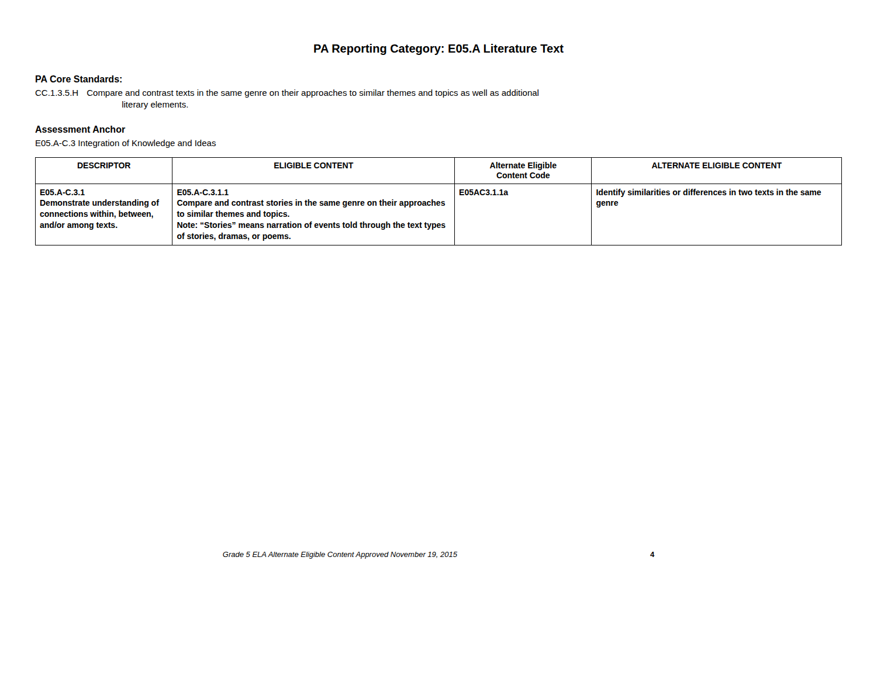PA Reporting Category: E05.A Literature Text
PA Core Standards:
CC.1.3.5.H Compare and contrast texts in the same genre on their approaches to similar themes and topics as well as additional literary elements.
Assessment Anchor
E05.A-C.3 Integration of Knowledge and Ideas
| DESCRIPTOR | ELIGIBLE CONTENT | Alternate Eligible Content Code | ALTERNATE ELIGIBLE CONTENT |
| --- | --- | --- | --- |
| E05.A-C.3.1 Demonstrate understanding of connections within, between, and/or among texts. | E05.A-C.3.1.1 Compare and contrast stories in the same genre on their approaches to similar themes and topics. Note: “Stories” means narration of events told through the text types of stories, dramas, or poems. | E05AC3.1.1a | Identify similarities or differences in two texts in the same genre |
Grade 5 ELA Alternate Eligible Content Approved November 19, 2015 4